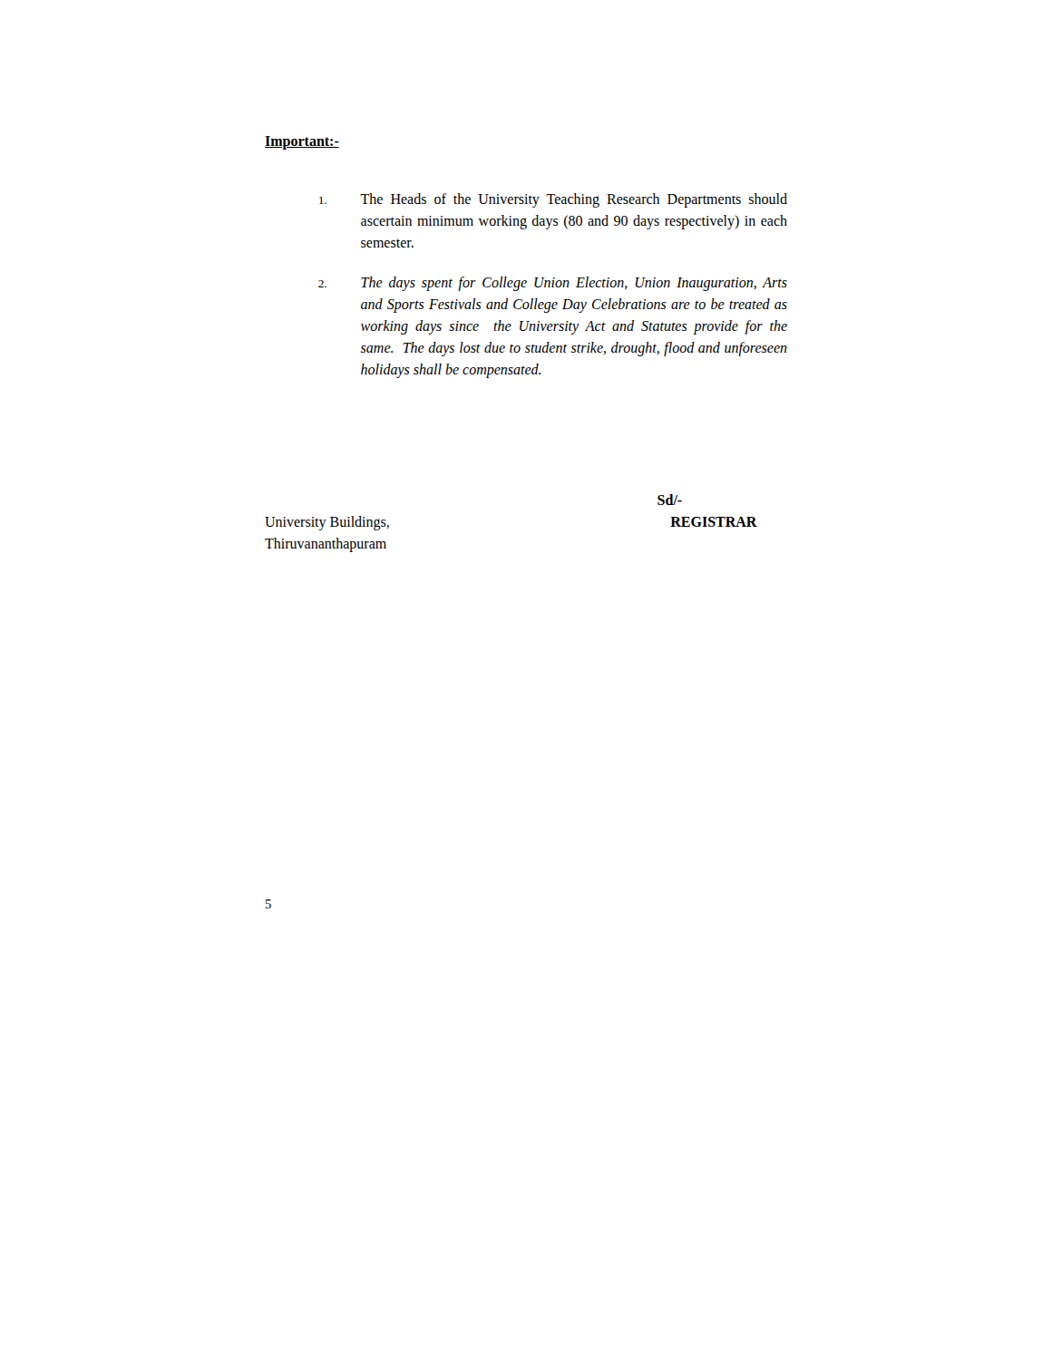Important:-
The Heads of the University Teaching Research Departments should ascertain minimum working days (80 and 90 days respectively) in each semester.
The days spent for College Union Election, Union Inauguration, Arts and Sports Festivals and College Day Celebrations are to be treated as working days since the University Act and Statutes provide for the same. The days lost due to student strike, drought, flood and unforeseen holidays shall be compensated.
Sd/-
University Buildings,
Thiruvananthapuram
REGISTRAR
5